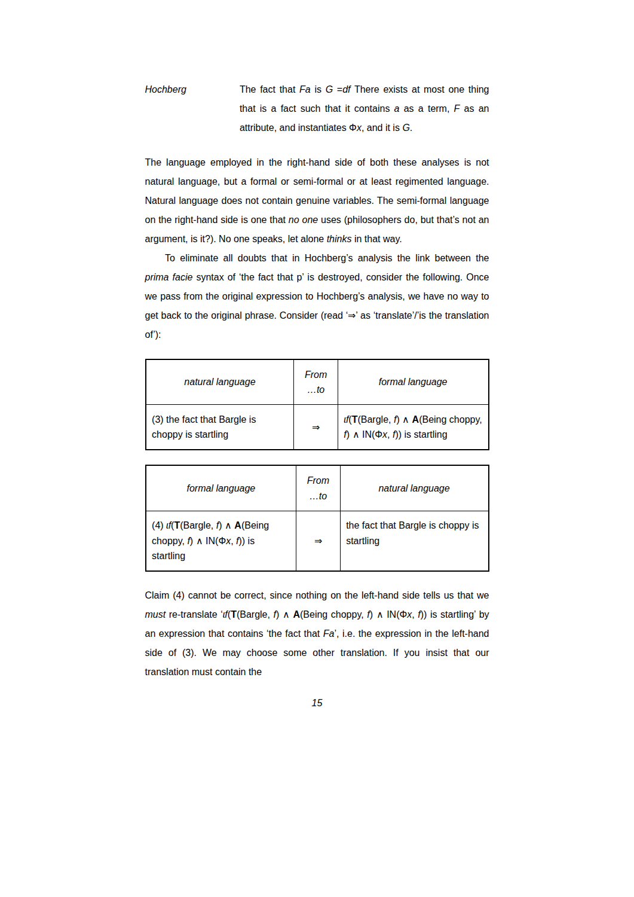Hochberg
The fact that Fa is G =df There exists at most one thing that is a fact such that it contains a as a term, F as an attribute, and instantiates Φx, and it is G.
The language employed in the right-hand side of both these analyses is not natural language, but a formal or semi-formal or at least regimented language. Natural language does not contain genuine variables. The semi-formal language on the right-hand side is one that no one uses (philosophers do, but that’s not an argument, is it?). No one speaks, let alone thinks in that way.
To eliminate all doubts that in Hochberg’s analysis the link between the prima facie syntax of ‘the fact that p’ is destroyed, consider the following. Once we pass from the original expression to Hochberg’s analysis, we have no way to get back to the original phrase. Consider (read ‘⇒’ as ‘translate’/’is the translation of’):
| natural language | From …to | formal language |
| (3) the fact that Bargle is choppy is startling | ⇒ | ɩ f ( T (Bargle, f ) ∧ A (Being choppy, f ) ∧ IN(Φ x , f )) is startling |
| formal language | From …to | natural language |
| (4) ɩ f ( T (Bargle, f ) ∧ A (Being choppy, f ) ∧ IN(Φ x , f )) is startling | ⇒ | the fact that Bargle is choppy is startling |
Claim (4) cannot be correct, since nothing on the left-hand side tells us that we must re-translate ‘ɩf(T(Bargle, f) ∧ A(Being choppy, f) ∧ IN(Φx, f)) is startling’ by an expression that contains ‘the fact that Fa’, i.e. the expression in the left-hand side of (3). We may choose some other translation. If you insist that our translation must contain the
15